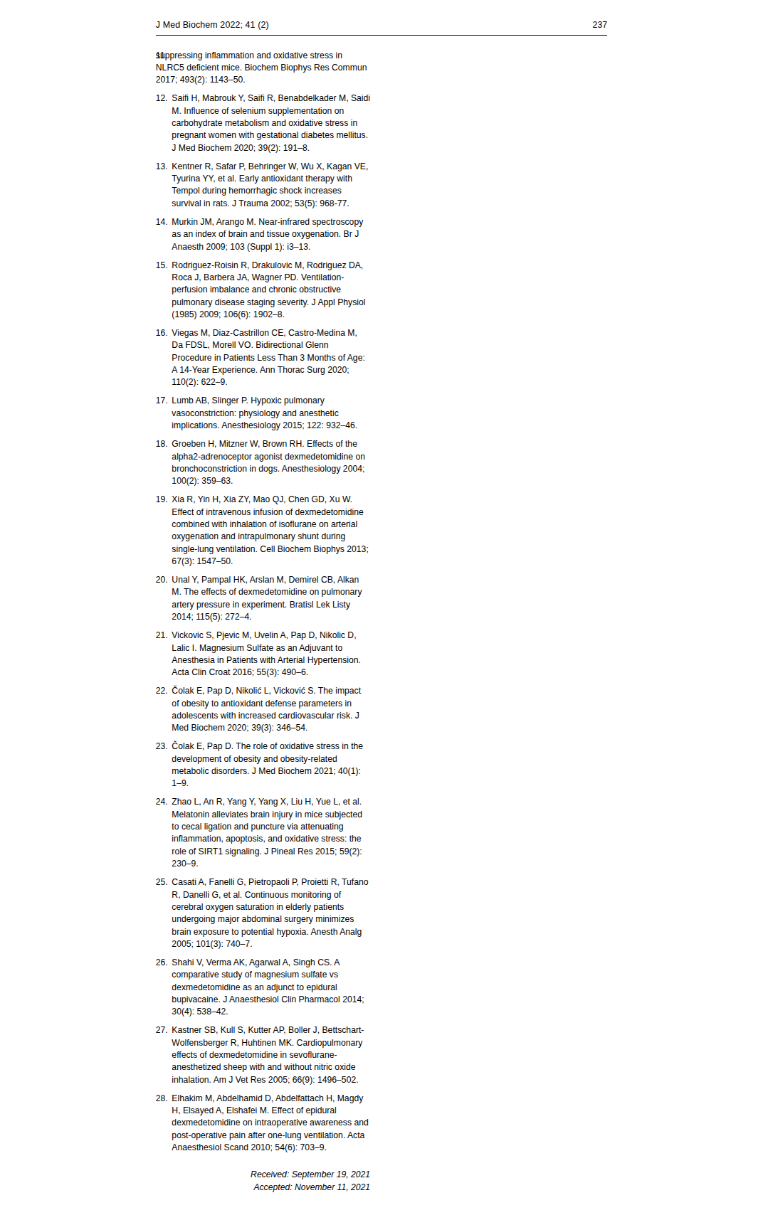J Med Biochem 2022; 41 (2) 237
suppressing inflammation and oxidative stress in NLRC5 deficient mice. Biochem Biophys Res Commun 2017; 493(2): 1143–50.
Saifi H, Mabrouk Y, Saifi R, Benabdelkader M, Saidi M. Influence of selenium supplementation on carbohydrate metabolism and oxidative stress in pregnant women with gestational diabetes mellitus. J Med Biochem 2020; 39(2): 191–8.
Kentner R, Safar P, Behringer W, Wu X, Kagan VE, Tyurina YY, et al. Early antioxidant therapy with Tempol during hemorrhagic shock increases survival in rats. J Trauma 2002; 53(5): 968-77.
Murkin JM, Arango M. Near-infrared spectroscopy as an index of brain and tissue oxygenation. Br J Anaesth 2009; 103 (Suppl 1): i3–13.
Rodriguez-Roisin R, Drakulovic M, Rodriguez DA, Roca J, Barbera JA, Wagner PD. Ventilation-perfusion imbalance and chronic obstructive pulmonary disease staging severity. J Appl Physiol (1985) 2009; 106(6): 1902–8.
Viegas M, Diaz-Castrillon CE, Castro-Medina M, Da FDSL, Morell VO. Bidirectional Glenn Procedure in Patients Less Than 3 Months of Age: A 14-Year Experience. Ann Thorac Surg 2020; 110(2): 622–9.
Lumb AB, Slinger P. Hypoxic pulmonary vasoconstriction: physiology and anesthetic implications. Anesthesiology 2015; 122: 932–46.
Groeben H, Mitzner W, Brown RH. Effects of the alpha2-adrenoceptor agonist dexmedetomidine on bronchoconstriction in dogs. Anesthesiology 2004; 100(2): 359–63.
Xia R, Yin H, Xia ZY, Mao QJ, Chen GD, Xu W. Effect of intravenous infusion of dexmedetomidine combined with inhalation of isoflurane on arterial oxygenation and intrapulmonary shunt during single-lung ventilation. Cell Biochem Biophys 2013; 67(3): 1547–50.
Unal Y, Pampal HK, Arslan M, Demirel CB, Alkan M. The effects of dexmedetomidine on pulmonary artery pressure in experiment. Bratisl Lek Listy 2014; 115(5): 272–4.
Vickovic S, Pjevic M, Uvelin A, Pap D, Nikolic D, Lalic I. Magnesium Sulfate as an Adjuvant to Anesthesia in Patients with Arterial Hypertension. Acta Clin Croat 2016; 55(3): 490–6.
Čolak E, Pap D, Nikolić L, Vicković S. The impact of obesity to antioxidant defense parameters in adolescents with increased cardiovascular risk. J Med Biochem 2020; 39(3): 346–54.
Čolak E, Pap D. The role of oxidative stress in the development of obesity and obesity-related metabolic disorders. J Med Biochem 2021; 40(1): 1–9.
Zhao L, An R, Yang Y, Yang X, Liu H, Yue L, et al. Melatonin alleviates brain injury in mice subjected to cecal ligation and puncture via attenuating inflammation, apoptosis, and oxidative stress: the role of SIRT1 signaling. J Pineal Res 2015; 59(2): 230–9.
Casati A, Fanelli G, Pietropaoli P, Proietti R, Tufano R, Danelli G, et al. Continuous monitoring of cerebral oxygen saturation in elderly patients undergoing major abdominal surgery minimizes brain exposure to potential hypoxia. Anesth Analg 2005; 101(3): 740–7.
Shahi V, Verma AK, Agarwal A, Singh CS. A comparative study of magnesium sulfate vs dexmedetomidine as an adjunct to epidural bupivacaine. J Anaesthesiol Clin Pharmacol 2014; 30(4): 538–42.
Kastner SB, Kull S, Kutter AP, Boller J, Bettschart-Wolfensberger R, Huhtinen MK. Cardiopulmonary effects of dexmedetomidine in sevoflurane-anesthetized sheep with and without nitric oxide inhalation. Am J Vet Res 2005; 66(9): 1496–502.
Elhakim M, Abdelhamid D, Abdelfattach H, Magdy H, Elsayed A, Elshafei M. Effect of epidural dexmedetomidine on intraoperative awareness and post-operative pain after one-lung ventilation. Acta Anaesthesiol Scand 2010; 54(6): 703–9.
Received: September 19, 2021
Accepted: November 11, 2021